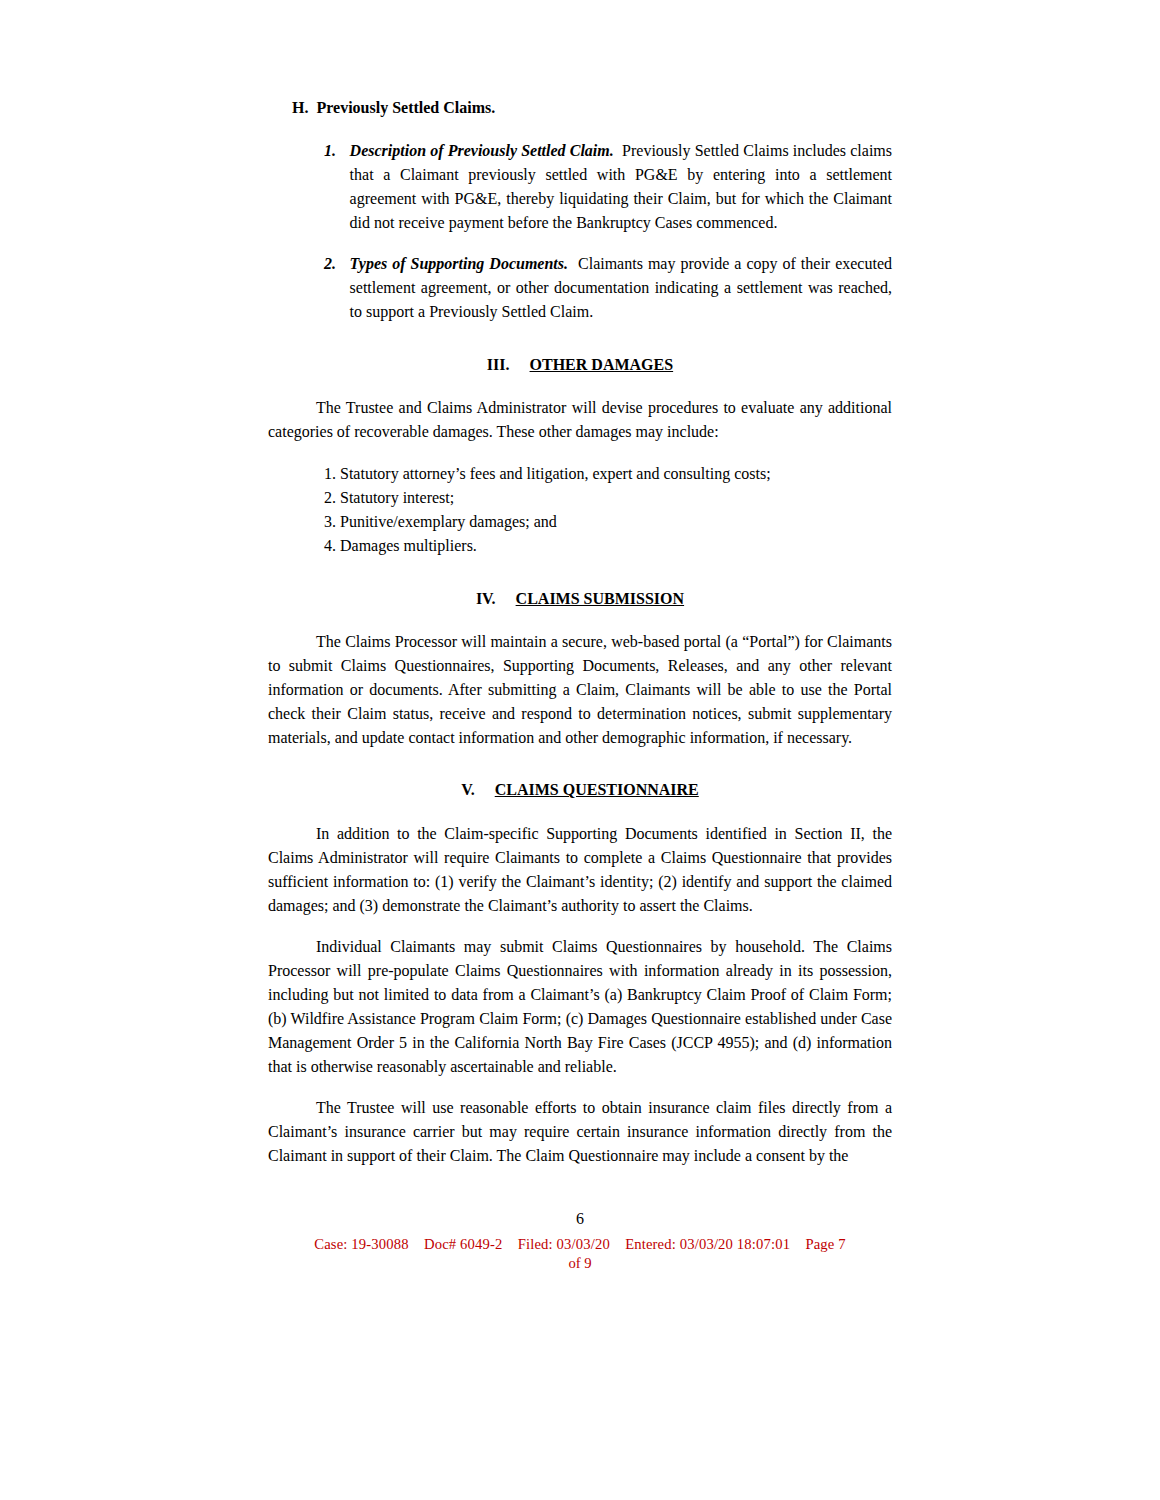H. Previously Settled Claims.
Description of Previously Settled Claim. Previously Settled Claims includes claims that a Claimant previously settled with PG&E by entering into a settlement agreement with PG&E, thereby liquidating their Claim, but for which the Claimant did not receive payment before the Bankruptcy Cases commenced.
Types of Supporting Documents. Claimants may provide a copy of their executed settlement agreement, or other documentation indicating a settlement was reached, to support a Previously Settled Claim.
III. OTHER DAMAGES
The Trustee and Claims Administrator will devise procedures to evaluate any additional categories of recoverable damages. These other damages may include:
Statutory attorney’s fees and litigation, expert and consulting costs;
Statutory interest;
Punitive/exemplary damages; and
Damages multipliers.
IV. CLAIMS SUBMISSION
The Claims Processor will maintain a secure, web-based portal (a “Portal”) for Claimants to submit Claims Questionnaires, Supporting Documents, Releases, and any other relevant information or documents. After submitting a Claim, Claimants will be able to use the Portal check their Claim status, receive and respond to determination notices, submit supplementary materials, and update contact information and other demographic information, if necessary.
V. CLAIMS QUESTIONNAIRE
In addition to the Claim-specific Supporting Documents identified in Section II, the Claims Administrator will require Claimants to complete a Claims Questionnaire that provides sufficient information to: (1) verify the Claimant’s identity; (2) identify and support the claimed damages; and (3) demonstrate the Claimant’s authority to assert the Claims.
Individual Claimants may submit Claims Questionnaires by household. The Claims Processor will pre-populate Claims Questionnaires with information already in its possession, including but not limited to data from a Claimant’s (a) Bankruptcy Claim Proof of Claim Form; (b) Wildfire Assistance Program Claim Form; (c) Damages Questionnaire established under Case Management Order 5 in the California North Bay Fire Cases (JCCP 4955); and (d) information that is otherwise reasonably ascertainable and reliable.
The Trustee will use reasonable efforts to obtain insurance claim files directly from a Claimant’s insurance carrier but may require certain insurance information directly from the Claimant in support of their Claim. The Claim Questionnaire may include a consent by the
6
Case: 19-30088 Doc# 6049-2 Filed: 03/03/20 Entered: 03/03/20 18:07:01 Page 7
of 9